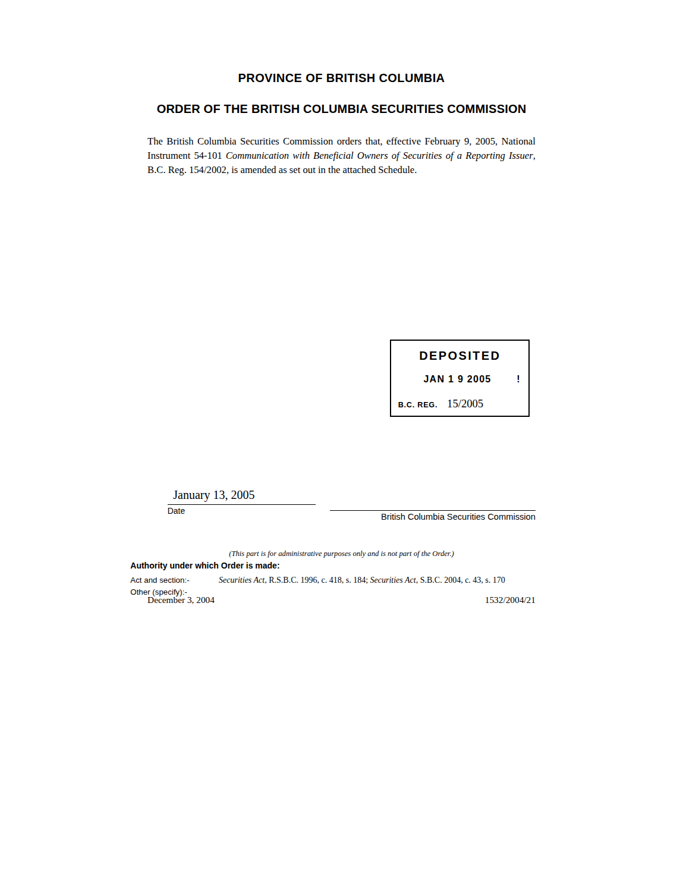PROVINCE OF BRITISH COLUMBIA
ORDER OF THE BRITISH COLUMBIA SECURITIES COMMISSION
The British Columbia Securities Commission orders that, effective February 9, 2005, National Instrument 54-101 Communication with Beneficial Owners of Securities of a Reporting Issuer, B.C. Reg. 154/2002, is amended as set out in the attached Schedule.
DEPOSITED
!JAN 1 9 2005
B.C. REG. 15/2005
January 13, 2005
Date
British Columbia Securities Commission
(This part is for administrative purposes only and is not part of the Order.)
Authority under which Order is made:
| Act and section:- | Securities Act, R.S.B.C. 1996, c. 418, s. 184; Securities Act, S.B.C. 2004, c. 43, s. 170 |
| Other (specify):- | |
December 3, 2004 1532/2004/21